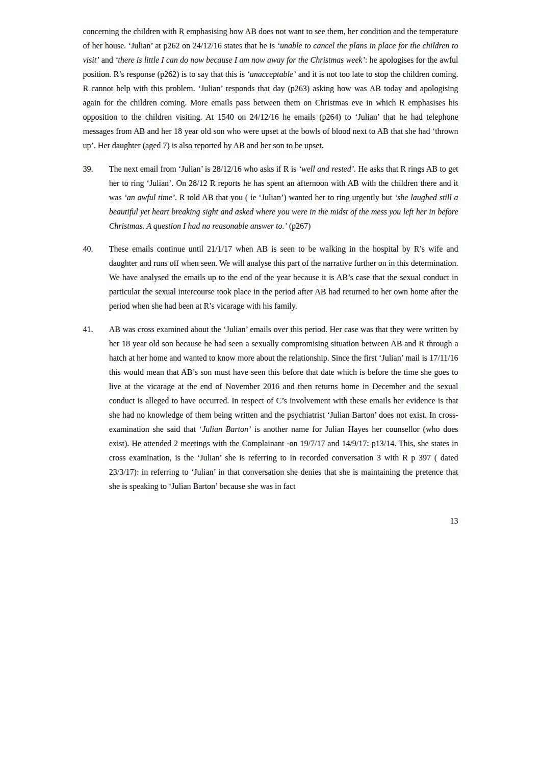concerning the children with R emphasising how AB does not want to see them, her condition and the temperature of her house. ‘Julian’ at p262 on 24/12/16 states that he is ‘unable to cancel the plans in place for the children to visit’ and ‘there is little I can do now because I am now away for the Christmas week’: he apologises for the awful position. R’s response (p262) is to say that this is ‘unacceptable’ and it is not too late to stop the children coming. R cannot help with this problem. ‘Julian’ responds that day (p263) asking how was AB today and apologising again for the children coming. More emails pass between them on Christmas eve in which R emphasises his opposition to the children visiting. At 1540 on 24/12/16 he emails (p264) to ‘Julian’ that he had telephone messages from AB and her 18 year old son who were upset at the bowls of blood next to AB that she had ‘thrown up’. Her daughter (aged 7) is also reported by AB and her son to be upset.
The next email from ‘Julian’ is 28/12/16 who asks if R is ‘well and rested’. He asks that R rings AB to get her to ring ‘Julian’. On 28/12 R reports he has spent an afternoon with AB with the children there and it was ‘an awful time’. R told AB that you ( ie ‘Julian’) wanted her to ring urgently but ‘she laughed still a beautiful yet heart breaking sight and asked where you were in the midst of the mess you left her in before Christmas. A question I had no reasonable answer to.’ (p267)
These emails continue until 21/1/17 when AB is seen to be walking in the hospital by R’s wife and daughter and runs off when seen. We will analyse this part of the narrative further on in this determination. We have analysed the emails up to the end of the year because it is AB’s case that the sexual conduct in particular the sexual intercourse took place in the period after AB had returned to her own home after the period when she had been at R’s vicarage with his family.
AB was cross examined about the ‘Julian’ emails over this period. Her case was that they were written by her 18 year old son because he had seen a sexually compromising situation between AB and R through a hatch at her home and wanted to know more about the relationship. Since the first ‘Julian’ mail is 17/11/16 this would mean that AB’s son must have seen this before that date which is before the time she goes to live at the vicarage at the end of November 2016 and then returns home in December and the sexual conduct is alleged to have occurred. In respect of C’s involvement with these emails her evidence is that she had no knowledge of them being written and the psychiatrist ‘Julian Barton’ does not exist. In cross-examination she said that ‘Julian Barton’ is another name for Julian Hayes her counsellor (who does exist). He attended 2 meetings with the Complainant -on 19/7/17 and 14/9/17: p13/14. This, she states in cross examination, is the ‘Julian’ she is referring to in recorded conversation 3 with R p 397 ( dated 23/3/17): in referring to ‘Julian’ in that conversation she denies that she is maintaining the pretence that she is speaking to ‘Julian Barton’ because she was in fact
13